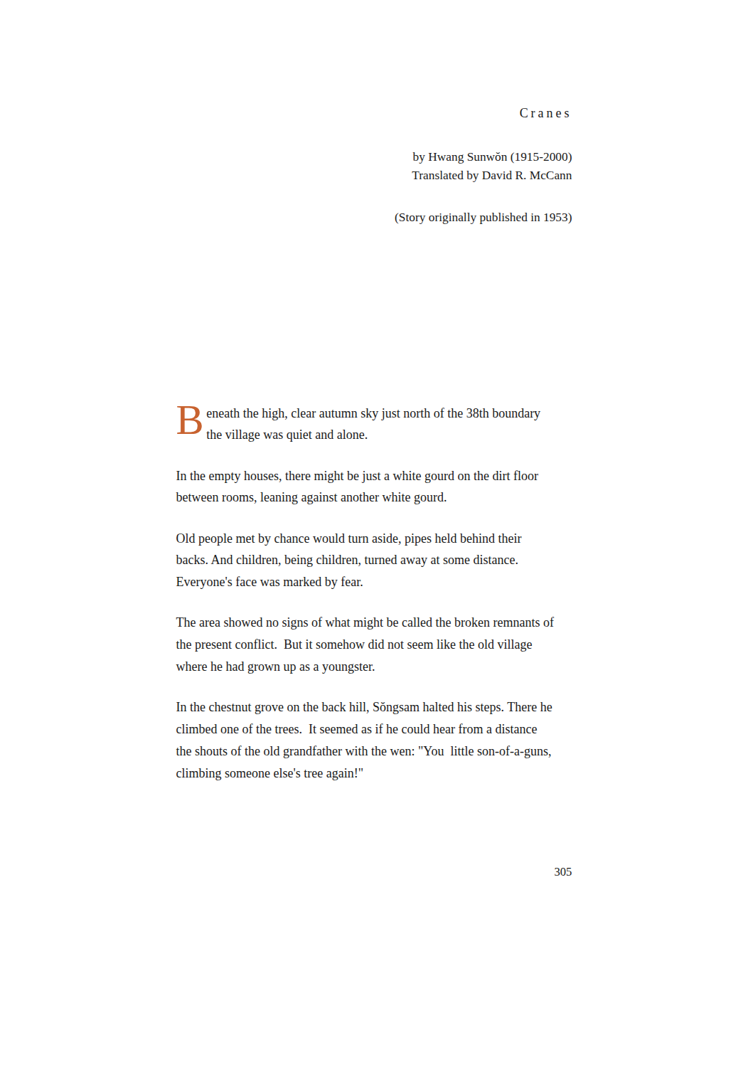Cranes
by Hwang Sunwŏn (1915-2000)
Translated by David R. McCann
(Story originally published in 1953)
Beneath the high, clear autumn sky just north of the 38th boundary the village was quiet and alone.
In the empty houses, there might be just a white gourd on the dirt floor between rooms, leaning against another white gourd.
Old people met by chance would turn aside, pipes held behind their backs. And children, being children, turned away at some distance. Everyone's face was marked by fear.
The area showed no signs of what might be called the broken remnants of the present conflict. But it somehow did not seem like the old village where he had grown up as a youngster.
In the chestnut grove on the back hill, Sŏngsam halted his steps. There he climbed one of the trees. It seemed as if he could hear from a distance the shouts of the old grandfather with the wen: "You little son-of-a-guns, climbing someone else's tree again!"
305